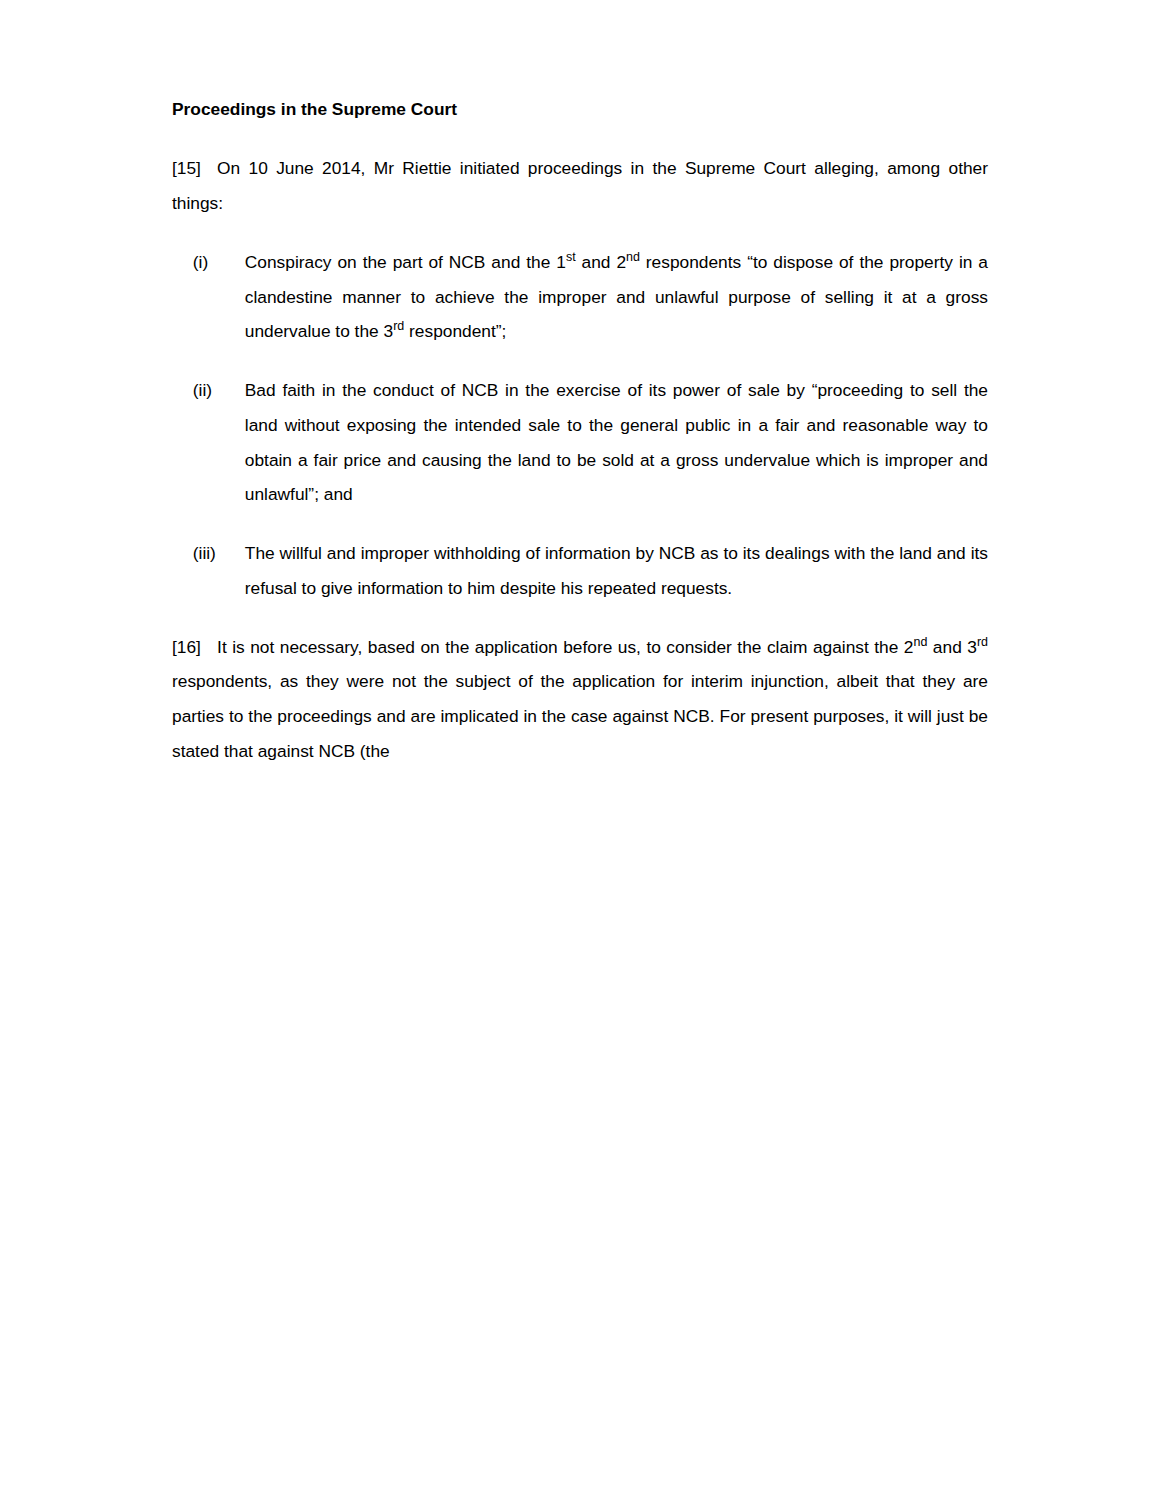Proceedings in the Supreme Court
[15] On 10 June 2014, Mr Riettie initiated proceedings in the Supreme Court alleging, among other things:
(i) Conspiracy on the part of NCB and the 1st and 2nd respondents “to dispose of the property in a clandestine manner to achieve the improper and unlawful purpose of selling it at a gross undervalue to the 3rd respondent”;
(ii) Bad faith in the conduct of NCB in the exercise of its power of sale by “proceeding to sell the land without exposing the intended sale to the general public in a fair and reasonable way to obtain a fair price and causing the land to be sold at a gross undervalue which is improper and unlawful”; and
(iii) The willful and improper withholding of information by NCB as to its dealings with the land and its refusal to give information to him despite his repeated requests.
[16] It is not necessary, based on the application before us, to consider the claim against the 2nd and 3rd respondents, as they were not the subject of the application for interim injunction, albeit that they are parties to the proceedings and are implicated in the case against NCB. For present purposes, it will just be stated that against NCB (the